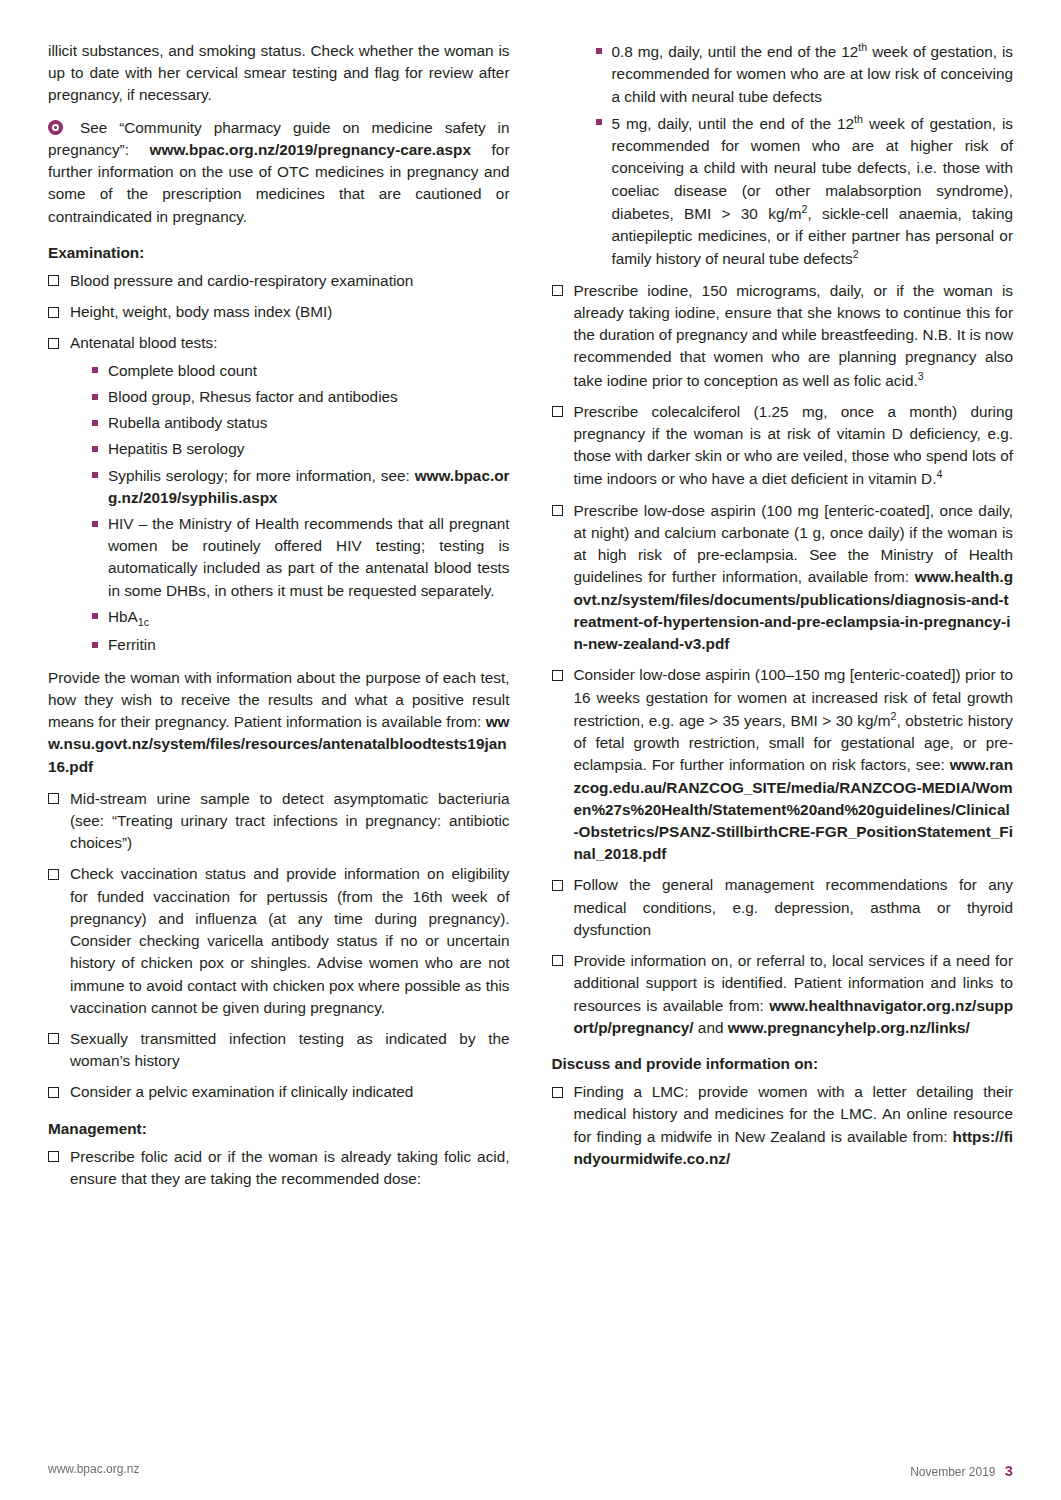illicit substances, and smoking status. Check whether the woman is up to date with her cervical smear testing and flag for review after pregnancy, if necessary.
See “Community pharmacy guide on medicine safety in pregnancy”: www.bpac.org.nz/2019/pregnancy-care.aspx for further information on the use of OTC medicines in pregnancy and some of the prescription medicines that are cautioned or contraindicated in pregnancy.
Examination:
Blood pressure and cardio-respiratory examination
Height, weight, body mass index (BMI)
Antenatal blood tests:
Complete blood count
Blood group, Rhesus factor and antibodies
Rubella antibody status
Hepatitis B serology
Syphilis serology; for more information, see: www.bpac.org.nz/2019/syphilis.aspx
HIV – the Ministry of Health recommends that all pregnant women be routinely offered HIV testing; testing is automatically included as part of the antenatal blood tests in some DHBs, in others it must be requested separately.
HbA1c
Ferritin
Provide the woman with information about the purpose of each test, how they wish to receive the results and what a positive result means for their pregnancy. Patient information is available from: www.nsu.govt.nz/system/files/resources/antenatalbloodtests19jan16.pdf
Mid-stream urine sample to detect asymptomatic bacteriuria (see: “Treating urinary tract infections in pregnancy: antibiotic choices”)
Check vaccination status and provide information on eligibility for funded vaccination for pertussis (from the 16th week of pregnancy) and influenza (at any time during pregnancy). Consider checking varicella antibody status if no or uncertain history of chicken pox or shingles. Advise women who are not immune to avoid contact with chicken pox where possible as this vaccination cannot be given during pregnancy.
Sexually transmitted infection testing as indicated by the woman’s history
Consider a pelvic examination if clinically indicated
Management:
Prescribe folic acid or if the woman is already taking folic acid, ensure that they are taking the recommended dose:
0.8 mg, daily, until the end of the 12th week of gestation, is recommended for women who are at low risk of conceiving a child with neural tube defects
5 mg, daily, until the end of the 12th week of gestation, is recommended for women who are at higher risk of conceiving a child with neural tube defects, i.e. those with coeliac disease (or other malabsorption syndrome), diabetes, BMI > 30 kg/m2, sickle-cell anaemia, taking antiepileptic medicines, or if either partner has personal or family history of neural tube defects2
Prescribe iodine, 150 micrograms, daily, or if the woman is already taking iodine, ensure that she knows to continue this for the duration of pregnancy and while breastfeeding. N.B. It is now recommended that women who are planning pregnancy also take iodine prior to conception as well as folic acid.3
Prescribe colecalciferol (1.25 mg, once a month) during pregnancy if the woman is at risk of vitamin D deficiency, e.g. those with darker skin or who are veiled, those who spend lots of time indoors or who have a diet deficient in vitamin D.4
Prescribe low-dose aspirin (100 mg [enteric-coated], once daily, at night) and calcium carbonate (1 g, once daily) if the woman is at high risk of pre-eclampsia. See the Ministry of Health guidelines for further information, available from: www.health.govt.nz/system/files/documents/publications/diagnosis-and-treatment-of-hypertension-and-pre-eclampsia-in-pregnancy-in-new-zealand-v3.pdf
Consider low-dose aspirin (100–150 mg [enteric-coated]) prior to 16 weeks gestation for women at increased risk of fetal growth restriction, e.g. age > 35 years, BMI > 30 kg/m2, obstetric history of fetal growth restriction, small for gestational age, or pre-eclampsia. For further information on risk factors, see: www.ranzcog.edu.au/RANZCOG_SITE/media/RANZCOG-MEDIA/Women%27s%20Health/Statement%20and%20guidelines/Clinical-Obstetrics/PSANZ-StillbirthCRE-FGR_PositionStatement_Final_2018.pdf
Follow the general management recommendations for any medical conditions, e.g. depression, asthma or thyroid dysfunction
Provide information on, or referral to, local services if a need for additional support is identified. Patient information and links to resources is available from: www.healthnavigator.org.nz/support/p/pregnancy/ and www.pregnancyhelp.org.nz/links/
Discuss and provide information on:
Finding a LMC: provide women with a letter detailing their medical history and medicines for the LMC. An online resource for finding a midwife in New Zealand is available from: https://findyourmidwife.co.nz/
www.bpac.org.nz November 2019 3